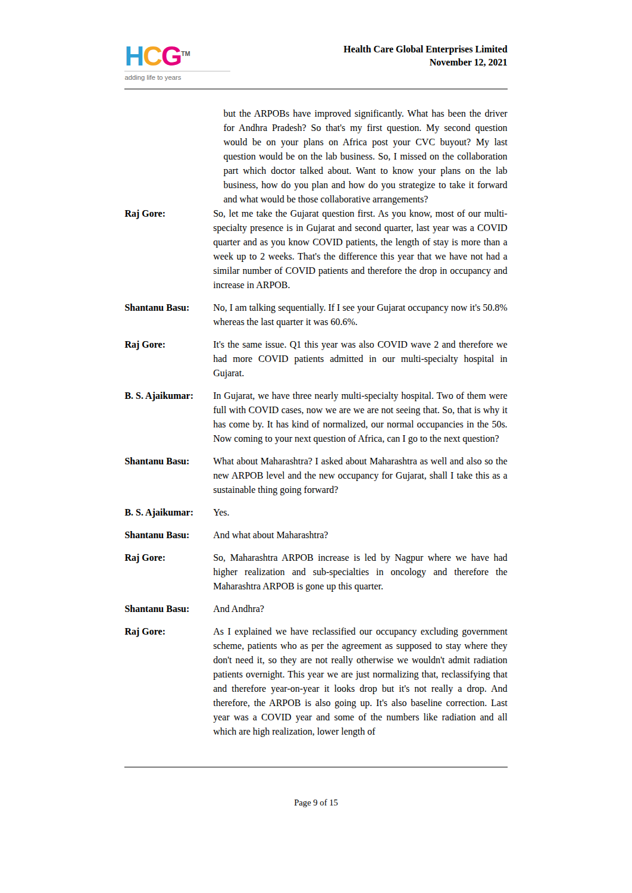HCGTM
adding life to years
Health Care Global Enterprises Limited
November 12, 2021
but the ARPOBs have improved significantly. What has been the driver for Andhra Pradesh? So that's my first question. My second question would be on your plans on Africa post your CVC buyout? My last question would be on the lab business. So, I missed on the collaboration part which doctor talked about. Want to know your plans on the lab business, how do you plan and how do you strategize to take it forward and what would be those collaborative arrangements?
| Raj Gore: | So, let me take the Gujarat question first. As you know, most of our multi-specialty presence is in Gujarat and second quarter, last year was a COVID quarter and as you know COVID patients, the length of stay is more than a week up to 2 weeks. That's the difference this year that we have not had a similar number of COVID patients and therefore the drop in occupancy and increase in ARPOB. |
| Shantanu Basu: | No, I am talking sequentially. If I see your Gujarat occupancy now it's 50.8% whereas the last quarter it was 60.6%. |
| Raj Gore: | It's the same issue. Q1 this year was also COVID wave 2 and therefore we had more COVID patients admitted in our multi-specialty hospital in Gujarat. |
| B. S. Ajaikumar: | In Gujarat, we have three nearly multi-specialty hospital. Two of them were full with COVID cases, now we are we are not seeing that. So, that is why it has come by. It has kind of normalized, our normal occupancies in the 50s. Now coming to your next question of Africa, can I go to the next question? |
| Shantanu Basu: | What about Maharashtra? I asked about Maharashtra as well and also so the new ARPOB level and the new occupancy for Gujarat, shall I take this as a sustainable thing going forward? |
| B. S. Ajaikumar: | Yes. |
| Shantanu Basu: | And what about Maharashtra? |
| Raj Gore: | So, Maharashtra ARPOB increase is led by Nagpur where we have had higher realization and sub-specialties in oncology and therefore the Maharashtra ARPOB is gone up this quarter. |
| Shantanu Basu: | And Andhra? |
| Raj Gore: | As I explained we have reclassified our occupancy excluding government scheme, patients who as per the agreement as supposed to stay where they don't need it, so they are not really otherwise we wouldn't admit radiation patients overnight. This year we are just normalizing that, reclassifying that and therefore year-on-year it looks drop but it's not really a drop. And therefore, the ARPOB is also going up. It's also baseline correction. Last year was a COVID year and some of the numbers like radiation and all which are high realization, lower length of |
Page 9 of 15